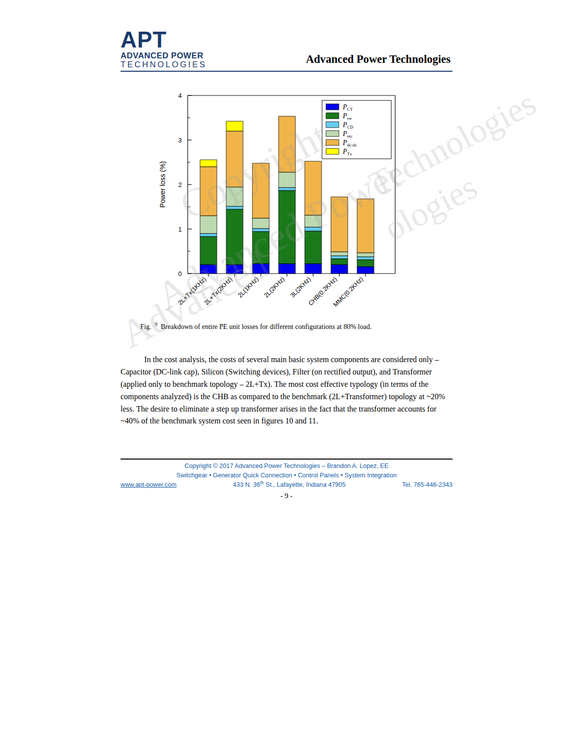APT
ADVANCED POWER
TECHNOLOGIES
Advanced Power Technologies
Copyright
Advanced Power
Advanced
Technologies
ologies
0 1 2 3 4 Power loss (%) 2L+Tx(1KHz) 2L+Tx(2KHz) 2L(1KHz) 2L(2KHz) 3L(2KHz) CHB(0.2KHz) MMC(0.2KHz) PCT Psw PCD Prec Pdc-dc PTx
Fig. 9 Breakdown of entire PE unit losses for different configurations at 80% load.
In the cost analysis, the costs of several main basic system components are considered only – Capacitor (DC-link cap), Silicon (Switching devices), Filter (on rectified output), and Transformer (applied only to benchmark topology – 2L+Tx). The most cost effective typology (in terms of the components analyzed) is the CHB as compared to the benchmark (2L+Transformer) topology at ~20% less. The desire to eliminate a step up transformer arises in the fact that the transformer accounts for ~40% of the benchmark system cost seen in figures 10 and 11.
Copyright © 2017 Advanced Power Technologies – Brandon A. Lopez, EE
Switchgear • Generator Quick Connection • Control Panels • System Integration
www.apt-power.com 433 N. 36th St., Lafayette, Indiana 47905 Tel. 765-446-2343
- 9 -